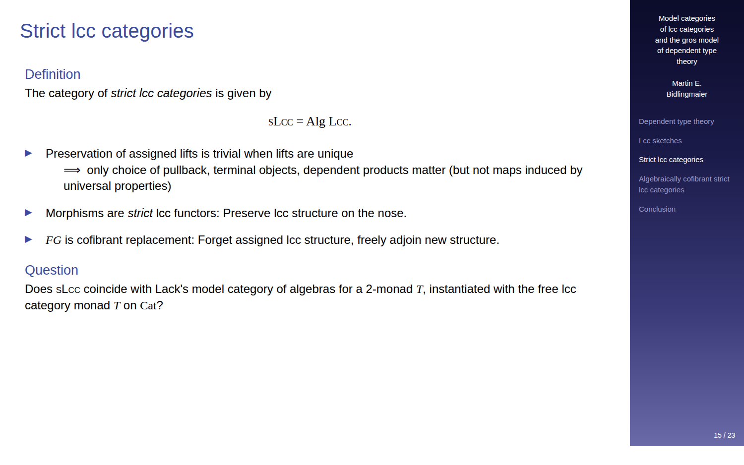Strict lcc categories
Definition
The category of strict lcc categories is given by
sLcc = Alg Lcc.
Preservation of assigned lifts is trivial when lifts are unique ⟹ only choice of pullback, terminal objects, dependent products matter (but not maps induced by universal properties)
Morphisms are strict lcc functors: Preserve lcc structure on the nose.
FG is cofibrant replacement: Forget assigned lcc structure, freely adjoin new structure.
Question
Does sLcc coincide with Lack's model category of algebras for a 2-monad T, instantiated with the free lcc category monad T on Cat?
Model categories
of lcc categories
and the gros model
of dependent type
theory
Martin E.
Bidlingmaier
Dependent type theory
Lcc sketches
Strict lcc categories
Algebraically cofibrant strict lcc categories
Conclusion
15 / 23